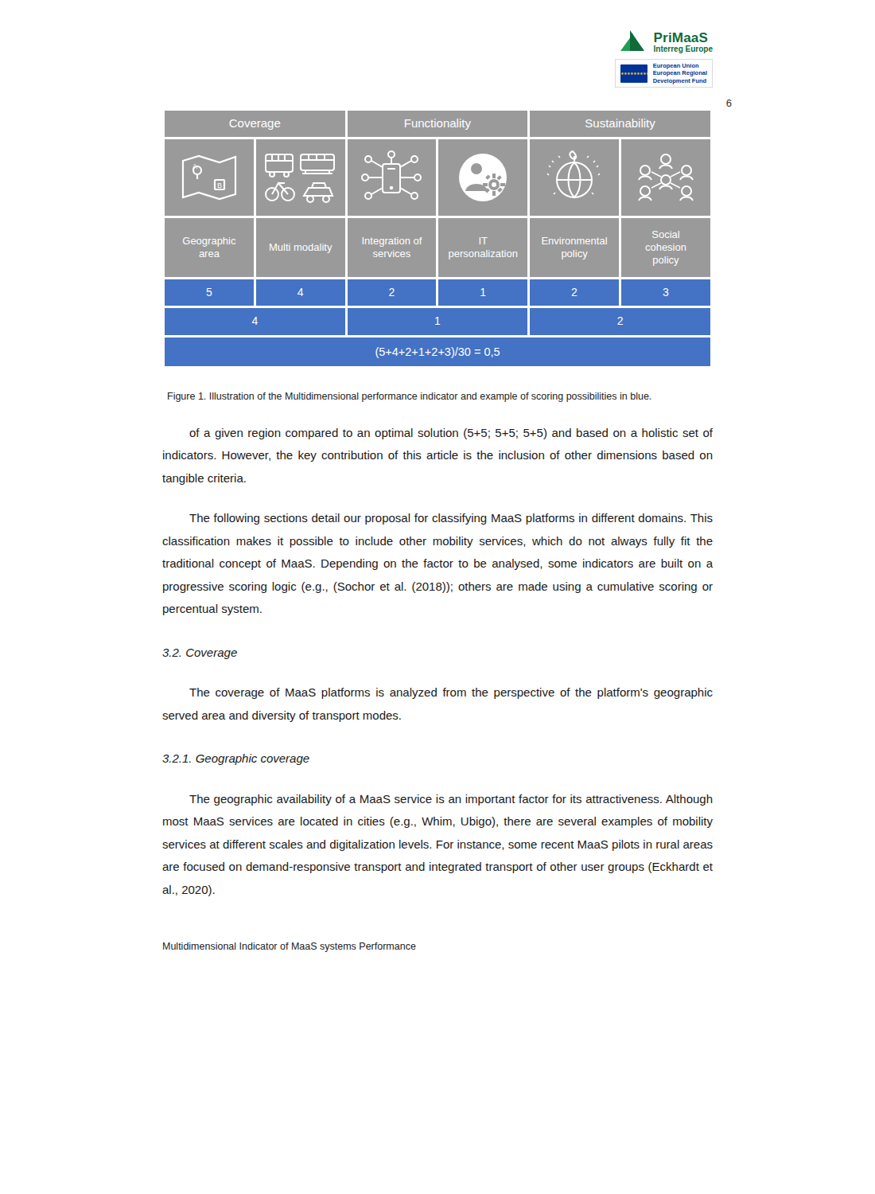PriMaaS
Interreg Europe
European Union
European Regional
Development Fund
6
| Coverage | Functionality | Sustainability |
| A B | | | | | |
| Geographic area | Multi modality | Integration of services | IT personalization | Environmental policy | Social cohesion policy |
| 5 | 4 | 2 | 1 | 2 | 3 |
| 4 | 1 | 2 |
| (5+4+2+1+2+3)/30 = 0,5 |
Figure 1. Illustration of the Multidimensional performance indicator and example of scoring possibilities in blue.
of a given region compared to an optimal solution (5+5; 5+5; 5+5) and based on a holistic set of indicators. However, the key contribution of this article is the inclusion of other dimensions based on tangible criteria.
The following sections detail our proposal for classifying MaaS platforms in different domains. This classification makes it possible to include other mobility services, which do not always fully fit the traditional concept of MaaS. Depending on the factor to be analysed, some indicators are built on a progressive scoring logic (e.g., (Sochor et al. (2018)); others are made using a cumulative scoring or percentual system.
3.2. Coverage
The coverage of MaaS platforms is analyzed from the perspective of the platform's geographic served area and diversity of transport modes.
3.2.1. Geographic coverage
The geographic availability of a MaaS service is an important factor for its attractiveness. Although most MaaS services are located in cities (e.g., Whim, Ubigo), there are several examples of mobility services at different scales and digitalization levels. For instance, some recent MaaS pilots in rural areas are focused on demand-responsive transport and integrated transport of other user groups (Eckhardt et al., 2020).
Multidimensional Indicator of MaaS systems Performance